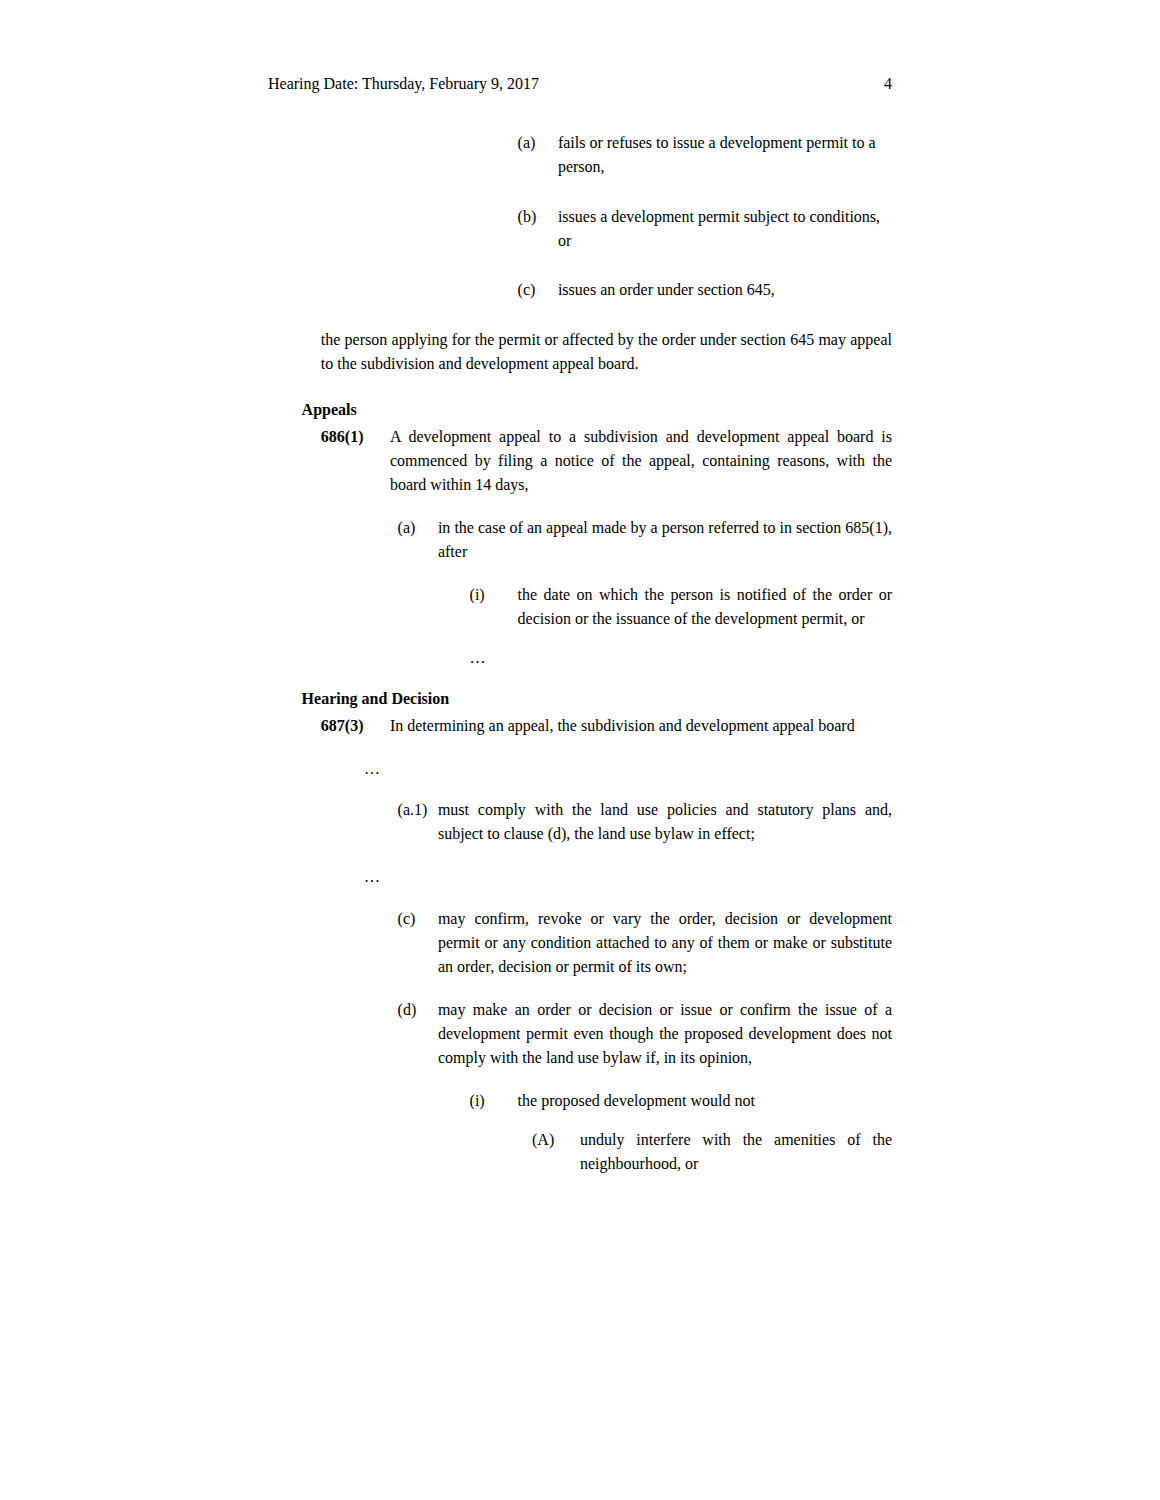Hearing Date: Thursday, February 9, 2017
4
(a)
fails or refuses to issue a development permit to a person,
(b)
issues a development permit subject to conditions, or
(c)
issues an order under section 645,
the person applying for the permit or affected by the order under section 645 may appeal to the subdivision and development appeal board.
Appeals
686(1)
A development appeal to a subdivision and development appeal board is commenced by filing a notice of the appeal, containing reasons, with the board within 14 days,
(a)
in the case of an appeal made by a person referred to in section 685(1), after
(i)
the date on which the person is notified of the order or decision or the issuance of the development permit, or
…
Hearing and Decision
687(3)
In determining an appeal, the subdivision and development appeal board
…
(a.1)
must comply with the land use policies and statutory plans and, subject to clause (d), the land use bylaw in effect;
…
(c)
may confirm, revoke or vary the order, decision or development permit or any condition attached to any of them or make or substitute an order, decision or permit of its own;
(d)
may make an order or decision or issue or confirm the issue of a development permit even though the proposed development does not comply with the land use bylaw if, in its opinion,
(i)
the proposed development would not
(A)
unduly interfere with the amenities of the neighbourhood, or